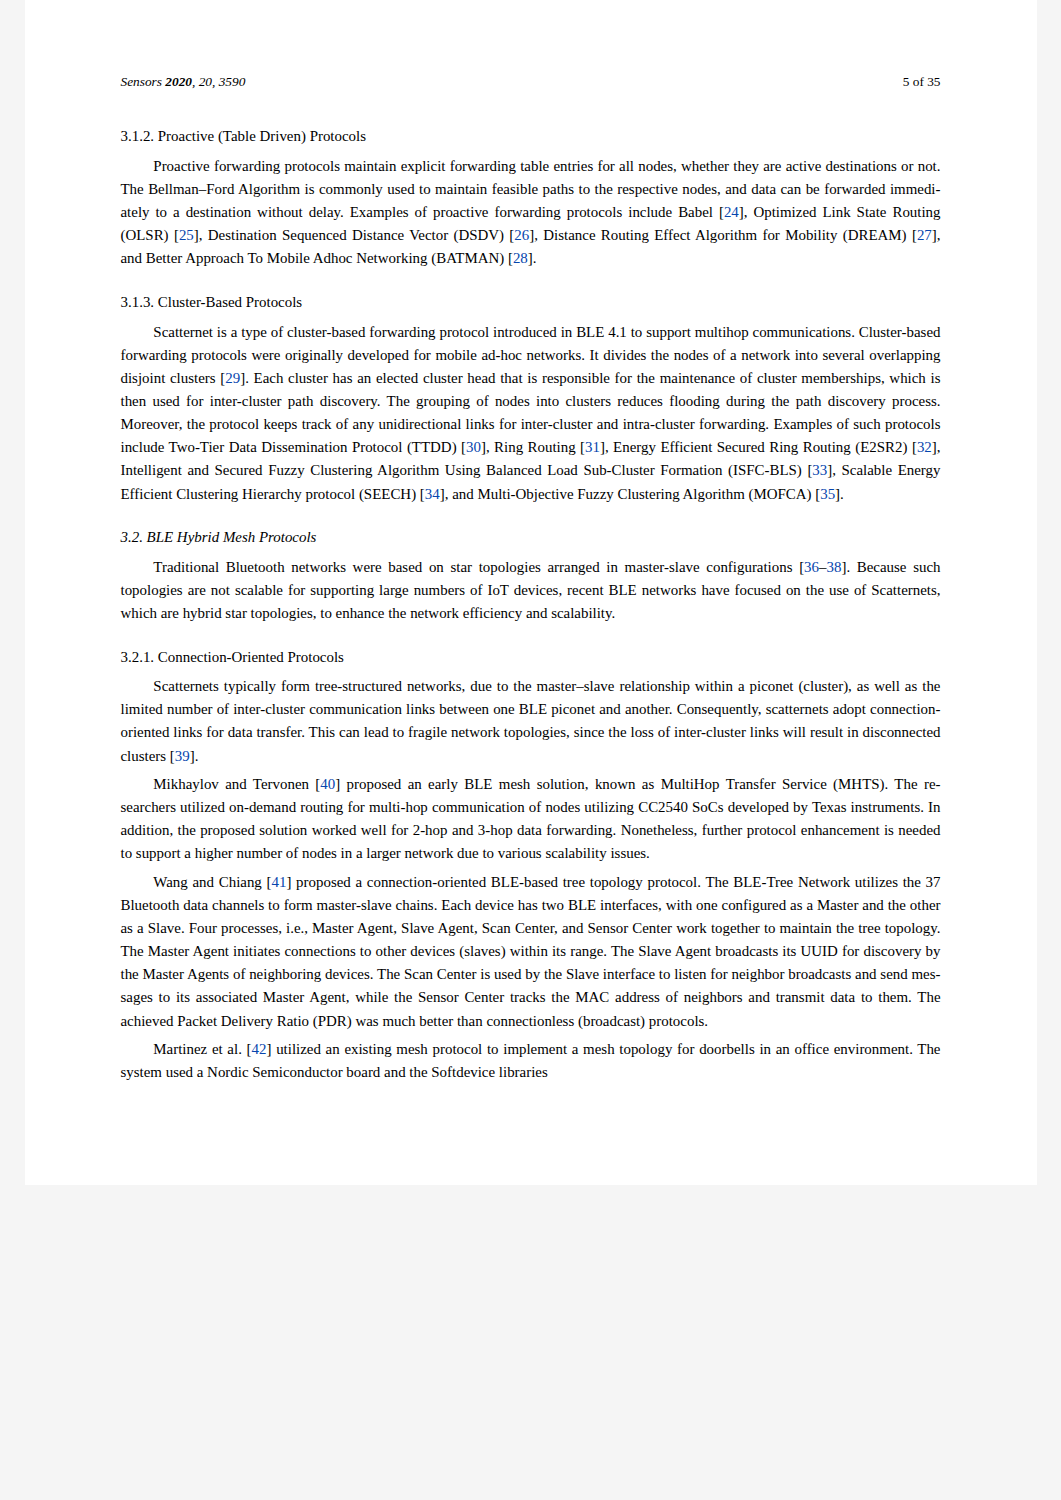Sensors 2020, 20, 3590 5 of 35
3.1.2. Proactive (Table Driven) Protocols
Proactive forwarding protocols maintain explicit forwarding table entries for all nodes, whether they are active destinations or not. The Bellman–Ford Algorithm is commonly used to maintain feasible paths to the respective nodes, and data can be forwarded immediately to a destination without delay. Examples of proactive forwarding protocols include Babel [24], Optimized Link State Routing (OLSR) [25], Destination Sequenced Distance Vector (DSDV) [26], Distance Routing Effect Algorithm for Mobility (DREAM) [27], and Better Approach To Mobile Adhoc Networking (BATMAN) [28].
3.1.3. Cluster-Based Protocols
Scatternet is a type of cluster-based forwarding protocol introduced in BLE 4.1 to support multihop communications. Cluster-based forwarding protocols were originally developed for mobile ad-hoc networks. It divides the nodes of a network into several overlapping disjoint clusters [29]. Each cluster has an elected cluster head that is responsible for the maintenance of cluster memberships, which is then used for inter-cluster path discovery. The grouping of nodes into clusters reduces flooding during the path discovery process. Moreover, the protocol keeps track of any unidirectional links for inter-cluster and intra-cluster forwarding. Examples of such protocols include Two-Tier Data Dissemination Protocol (TTDD) [30], Ring Routing [31], Energy Efficient Secured Ring Routing (E2SR2) [32], Intelligent and Secured Fuzzy Clustering Algorithm Using Balanced Load Sub-Cluster Formation (ISFC-BLS) [33], Scalable Energy Efficient Clustering Hierarchy protocol (SEECH) [34], and Multi-Objective Fuzzy Clustering Algorithm (MOFCA) [35].
3.2. BLE Hybrid Mesh Protocols
Traditional Bluetooth networks were based on star topologies arranged in master-slave configurations [36–38]. Because such topologies are not scalable for supporting large numbers of IoT devices, recent BLE networks have focused on the use of Scatternets, which are hybrid star topologies, to enhance the network efficiency and scalability.
3.2.1. Connection-Oriented Protocols
Scatternets typically form tree-structured networks, due to the master–slave relationship within a piconet (cluster), as well as the limited number of inter-cluster communication links between one BLE piconet and another. Consequently, scatternets adopt connection-oriented links for data transfer. This can lead to fragile network topologies, since the loss of inter-cluster links will result in disconnected clusters [39].
Mikhaylov and Tervonen [40] proposed an early BLE mesh solution, known as MultiHop Transfer Service (MHTS). The researchers utilized on-demand routing for multi-hop communication of nodes utilizing CC2540 SoCs developed by Texas instruments. In addition, the proposed solution worked well for 2-hop and 3-hop data forwarding. Nonetheless, further protocol enhancement is needed to support a higher number of nodes in a larger network due to various scalability issues.
Wang and Chiang [41] proposed a connection-oriented BLE-based tree topology protocol. The BLE-Tree Network utilizes the 37 Bluetooth data channels to form master-slave chains. Each device has two BLE interfaces, with one configured as a Master and the other as a Slave. Four processes, i.e., Master Agent, Slave Agent, Scan Center, and Sensor Center work together to maintain the tree topology. The Master Agent initiates connections to other devices (slaves) within its range. The Slave Agent broadcasts its UUID for discovery by the Master Agents of neighboring devices. The Scan Center is used by the Slave interface to listen for neighbor broadcasts and send messages to its associated Master Agent, while the Sensor Center tracks the MAC address of neighbors and transmit data to them. The achieved Packet Delivery Ratio (PDR) was much better than connectionless (broadcast) protocols.
Martinez et al. [42] utilized an existing mesh protocol to implement a mesh topology for doorbells in an office environment. The system used a Nordic Semiconductor board and the Softdevice libraries